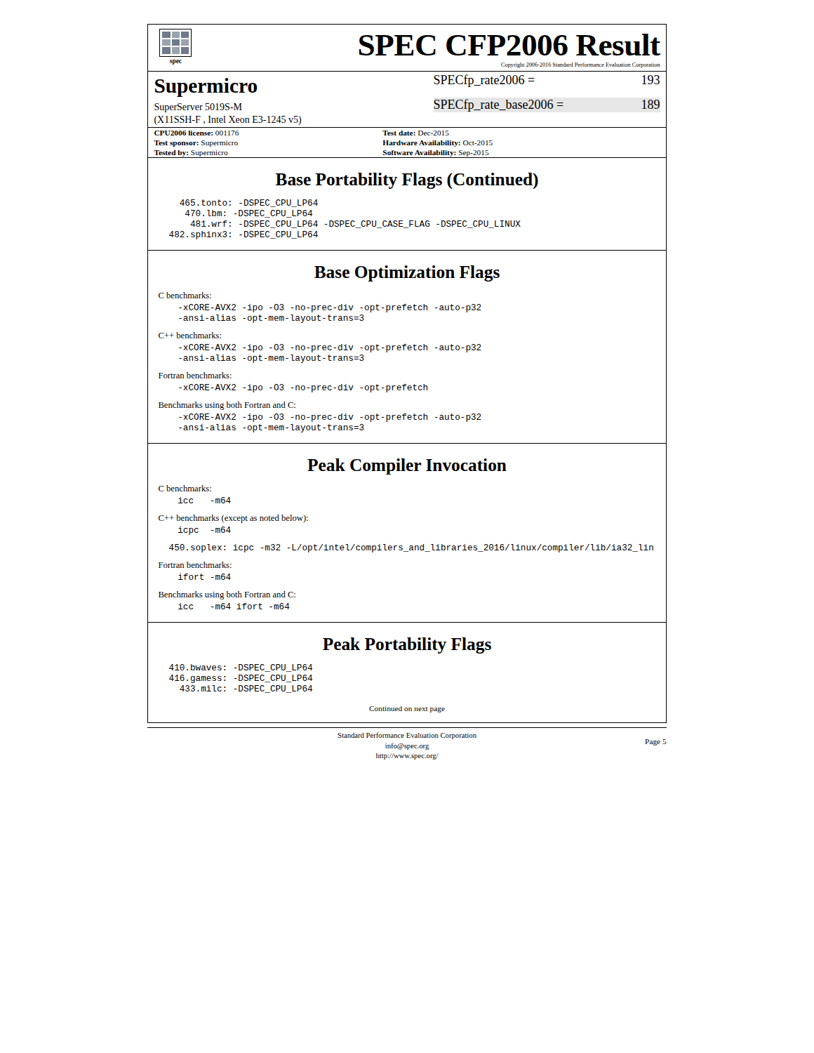spec
SPEC CFP2006 Result
Copyright 2006-2016 Standard Performance Evaluation Corporation
| Supermicro SuperServer 5019S-M (X11SSH-F , Intel Xeon E3-1245 v5) | SPECfp_rate2006 = 193 SPECfp_rate_base2006 = 189 |
| CPU2006 license: 001176 | Test date: Dec-2015 |
| Test sponsor: Supermicro | Hardware Availability: Oct-2015 |
| Tested by: Supermicro | Software Availability: Sep-2015 |
Base Portability Flags (Continued)
465.tonto: -DSPEC_CPU_LP64
470.lbm: -DSPEC_CPU_LP64
481.wrf: -DSPEC_CPU_LP64 -DSPEC_CPU_CASE_FLAG -DSPEC_CPU_LINUX
482.sphinx3: -DSPEC_CPU_LP64
Base Optimization Flags
C benchmarks:
-xCORE-AVX2 -ipo -O3 -no-prec-div -opt-prefetch -auto-p32
-ansi-alias -opt-mem-layout-trans=3
C++ benchmarks:
-xCORE-AVX2 -ipo -O3 -no-prec-div -opt-prefetch -auto-p32
-ansi-alias -opt-mem-layout-trans=3
Fortran benchmarks:
-xCORE-AVX2 -ipo -O3 -no-prec-div -opt-prefetch
Benchmarks using both Fortran and C:
-xCORE-AVX2 -ipo -O3 -no-prec-div -opt-prefetch -auto-p32
-ansi-alias -opt-mem-layout-trans=3
Peak Compiler Invocation
C benchmarks:
icc   -m64
C++ benchmarks (except as noted below):
icpc  -m64
450.soplex: icpc -m32 -L/opt/intel/compilers_and_libraries_2016/linux/compiler/lib/ia32_lin
Fortran benchmarks:
ifort -m64
Benchmarks using both Fortran and C:
icc   -m64 ifort -m64
Peak Portability Flags
410.bwaves: -DSPEC_CPU_LP64
416.gamess: -DSPEC_CPU_LP64
433.milc: -DSPEC_CPU_LP64
Continued on next page
Standard Performance Evaluation Corporation
info@spec.org
http://www.spec.org/
Page 5